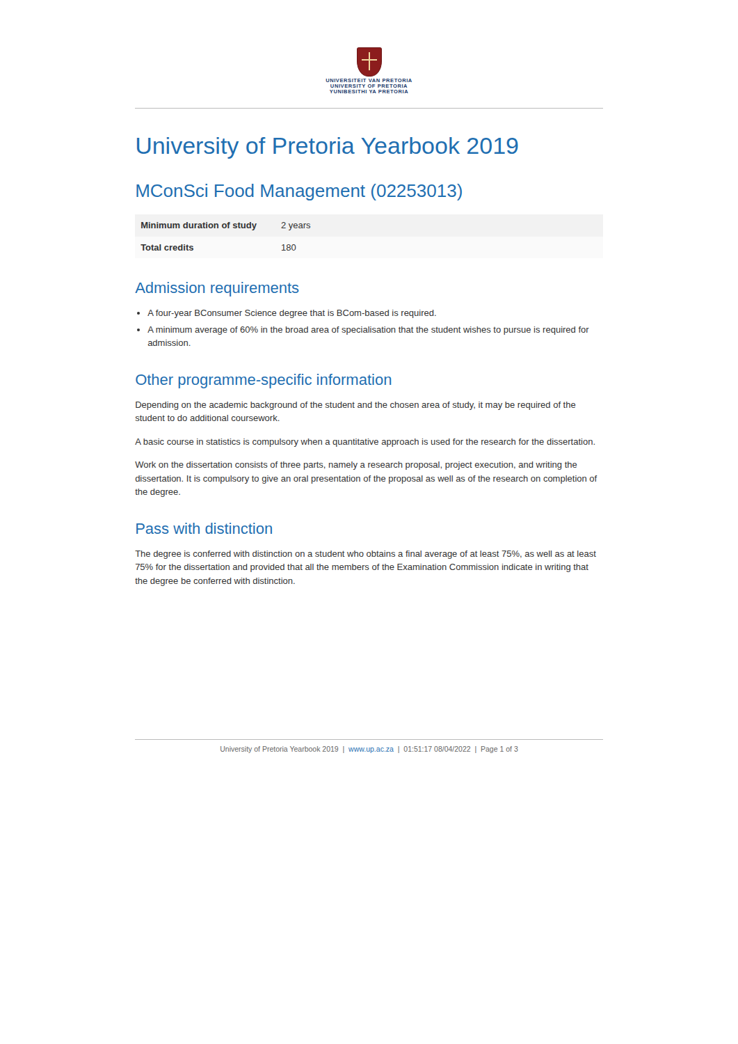Universiteit van Pretoria University of Pretoria Yunibesithi ya Pretoria
University of Pretoria Yearbook 2019
MConSci Food Management (02253013)
| Minimum duration of study | 2 years |
| Total credits | 180 |
Admission requirements
A four-year BConsumer Science degree that is BCom-based is required.
A minimum average of 60% in the broad area of specialisation that the student wishes to pursue is required for admission.
Other programme-specific information
Depending on the academic background of the student and the chosen area of study, it may be required of the student to do additional coursework.
A basic course in statistics is compulsory when a quantitative approach is used for the research for the dissertation.
Work on the dissertation consists of three parts, namely a research proposal, project execution, and writing the dissertation. It is compulsory to give an oral presentation of the proposal as well as of the research on completion of the degree.
Pass with distinction
The degree is conferred with distinction on a student who obtains a final average of at least 75%, as well as at least 75% for the dissertation and provided that all the members of the Examination Commission indicate in writing that the degree be conferred with distinction.
University of Pretoria Yearbook 2019 | www.up.ac.za | 01:51:17 08/04/2022 | Page 1 of 3